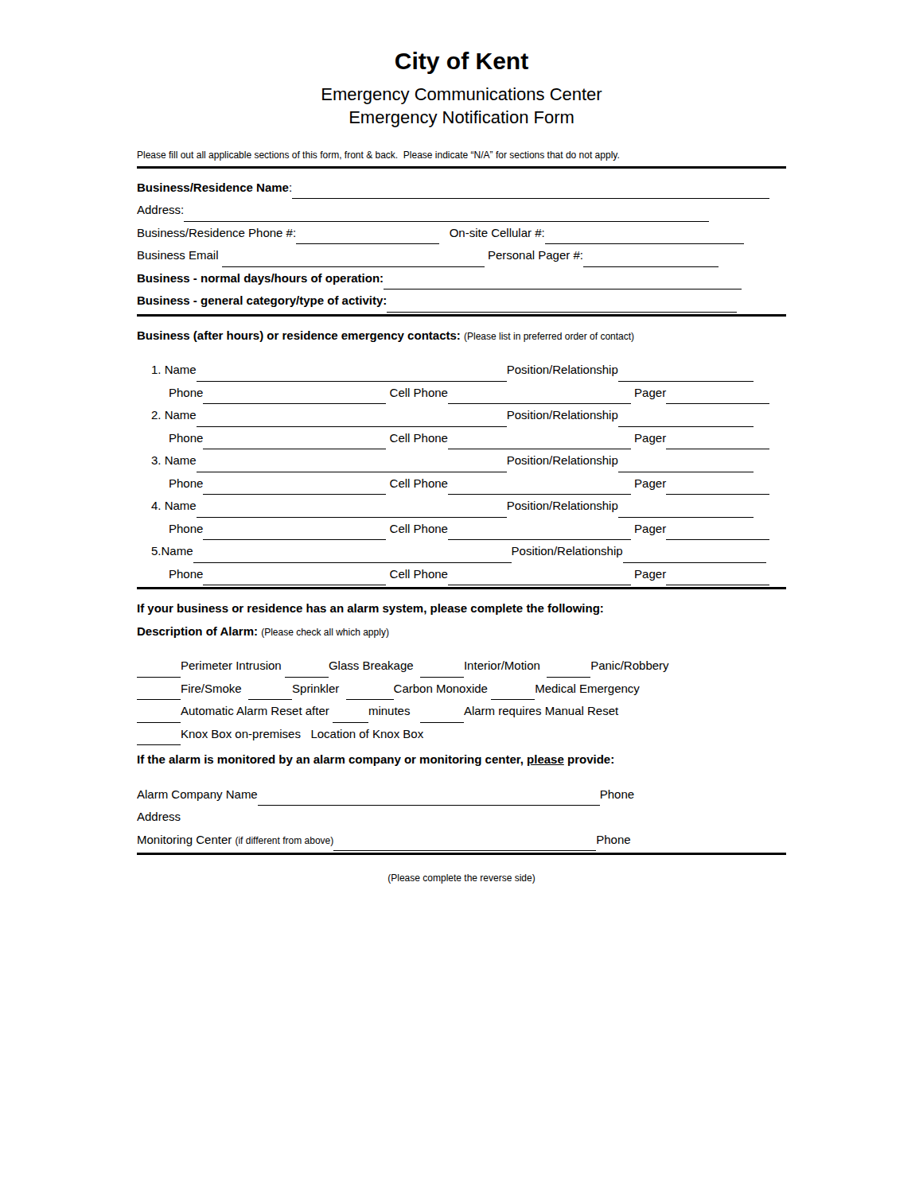City of Kent
Emergency Communications Center
Emergency Notification Form
Please fill out all applicable sections of this form, front & back. Please indicate “N/A” for sections that do not apply.
Business/Residence Name:
Address:
Business/Residence Phone #: On-site Cellular #:
Business Email Personal Pager #:
Business - normal days/hours of operation:
Business - general category/type of activity:
Business (after hours) or residence emergency contacts: (Please list in preferred order of contact)
1. Name Position/Relationship
Phone Cell Phone Pager
2. Name Position/Relationship
Phone Cell Phone Pager
3. Name Position/Relationship
Phone Cell Phone Pager
4. Name Position/Relationship
Phone Cell Phone Pager
5.Name Position/Relationship
Phone Cell Phone Pager
If your business or residence has an alarm system, please complete the following:
Description of Alarm: (Please check all which apply)
Perimeter Intrusion Glass Breakage Interior/Motion Panic/Robbery
Fire/Smoke Sprinkler Carbon Monoxide Medical Emergency
Automatic Alarm Reset after minutes Alarm requires Manual Reset
Knox Box on-premises Location of Knox Box
If the alarm is monitored by an alarm company or monitoring center, please provide:
Alarm Company Name Phone
Address
Monitoring Center (if different from above) Phone
(Please complete the reverse side)